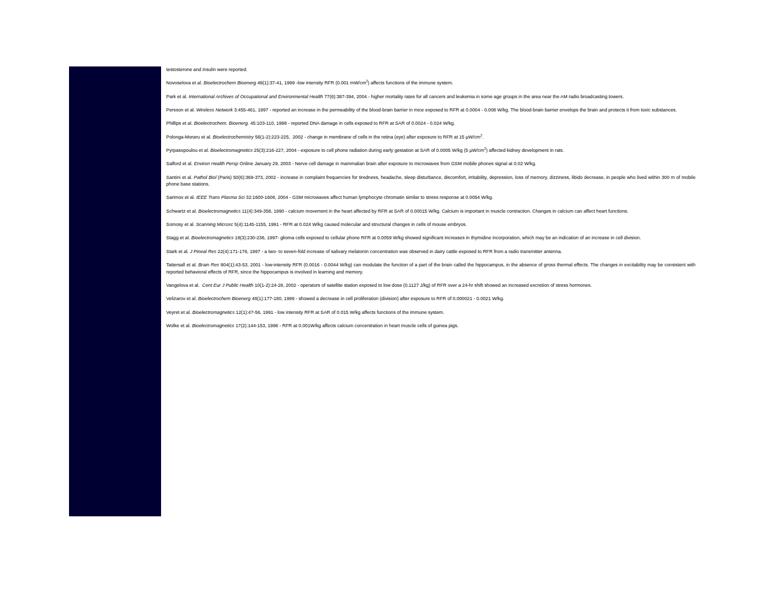testosterone and insulin were reported.
Novoselova et al. Bioelectrochem Bioenerg 49(1):37-41, 1999 -low intensity RFR (0.001 mW/cm2) affects functions of the immune system.
Park et al. International Archives of Occupational and Environmental Health 77(6):387-394, 2004 - higher mortality rates for all cancers and leukemia in some age groups in the area near the AM radio broadcasting towers.
Persson et al. Wireless Network 3:455-461, 1997 - reported an increase in the permeability of the blood-brain barrier in mice exposed to RFR at 0.0004 - 0.008 W/kg. The blood-brain barrier envelops the brain and protects it from toxic substances.
Phillips et al. Bioelectrochem. Bioenerg. 45:103-110, 1998 - reported DNA damage in cells exposed to RFR at SAR of 0.0024 - 0.024 W/kg.
Polonga-Moraru et al. Bioelectrochemistry 56(1-2):223-225, 2002 - change in membrane of cells in the retina (eye) after exposure to RFR at 15 µW/cm2.
Pyrpasopoulou et al. Bioelectromagnetics 25(3):216-227, 2004 - exposure to cell phone radiation during early gestation at SAR of 0.0005 W/kg (5 µW/cm2) affected kidney development in rats.
Salford et al. Environ Health Persp Online January 29, 2003 - Nerve cell damage in mammalian brain after exposure to microwaves from GSM mobile phones signal at 0.02 W/kg.
Santini et al. Pathol Biol (Paris) 50(6):369-373, 2002 - increase in complaint frequencies for tiredness, headache, sleep disturbance, discomfort, irritability, depression, loss of memory, dizziness, libido decrease, in people who lived within 300 m of mobile phone base stations.
Sarimov et al. IEEE Trans Plasma Sci 32:1600-1608, 2004 - GSM microwaves affect human lymphocyte chromatin similar to stress response at 0.0054 W/kg.
Schwartz et al. Bioelectromagnetics 11(4):349-358, 1990 - calcium movement in the heart affected by RFR at SAR of 0.00015 W/kg. Calcium is important in muscle contraction. Changes in calcium can affect heart functions.
Somosy et al. Scanning Microsc 5(4):1145-1155, 1991 - RFR at 0.024 W/kg caused molecular and structural changes in cells of mouse embryos.
Stagg et al. Bioelectromagnetics 18(3):230-236, 1997- glioma cells exposed to cellular phone RFR at 0.0059 W/kg showed significant increases in thymidine incorporation, which may be an indication of an increase in cell division.
Stark et al. J Pineal Res 22(4):171-176, 1997 - a two- to seven-fold increase of salivary melatonin concentration was observed in dairy cattle exposed to RFR from a radio transmitter antenna.
Tattersall et al. Brain Res 904(1):43-53, 2001 - low-intensity RFR (0.0016 - 0.0044 W/kg) can modulate the function of a part of the brain called the hippocampus, in the absence of gross thermal effects. The changes in excitability may be consistent with reported behavioral effects of RFR, since the hippocampus is involved in learning and memory.
Vangelova et al. Cent Eur J Public Health 10(1-2):24-28, 2002 - operators of satellite station exposed to low dose (0.1127 J/kg) of RFR over a 24-hr shift showed an increased excretion of stress hormones.
Velizarov et al. Bioelectrochem Bioenerg 48(1):177-180, 1999 - showed a decrease in cell proliferation (division) after exposure to RFR of 0.000021 - 0.0021 W/kg.
Veyret et al. Bioelectromagnetics 12(1):47-56, 1991 - low intensity RFR at SAR of 0.015 W/kg affects functions of the immune system.
Wolke et al. Bioelectromagnetics 17(2):144-153, 1996 - RFR at 0.001W/kg affects calcium concentration in heart muscle cells of guinea pigs.